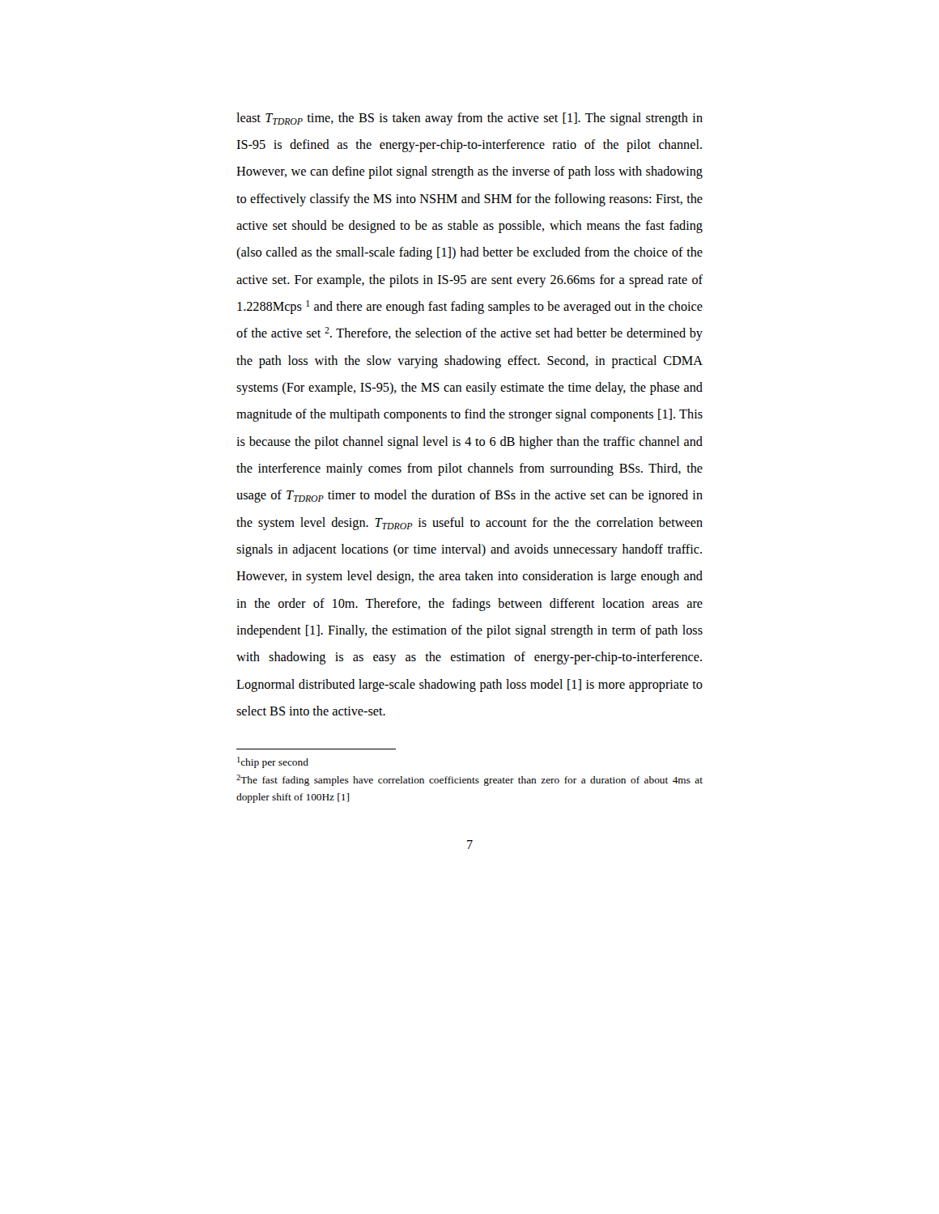least TTDROP time, the BS is taken away from the active set [1]. The signal strength in IS-95 is defined as the energy-per-chip-to-interference ratio of the pilot channel. However, we can define pilot signal strength as the inverse of path loss with shadowing to effectively classify the MS into NSHM and SHM for the following reasons: First, the active set should be designed to be as stable as possible, which means the fast fading (also called as the small-scale fading [1]) had better be excluded from the choice of the active set. For example, the pilots in IS-95 are sent every 26.66ms for a spread rate of 1.2288Mcps 1 and there are enough fast fading samples to be averaged out in the choice of the active set 2. Therefore, the selection of the active set had better be determined by the path loss with the slow varying shadowing effect. Second, in practical CDMA systems (For example, IS-95), the MS can easily estimate the time delay, the phase and magnitude of the multipath components to find the stronger signal components [1]. This is because the pilot channel signal level is 4 to 6 dB higher than the traffic channel and the interference mainly comes from pilot channels from surrounding BSs. Third, the usage of TTDROP timer to model the duration of BSs in the active set can be ignored in the system level design. TTDROP is useful to account for the the correlation between signals in adjacent locations (or time interval) and avoids unnecessary handoff traffic. However, in system level design, the area taken into consideration is large enough and in the order of 10m. Therefore, the fadings between different location areas are independent [1]. Finally, the estimation of the pilot signal strength in term of path loss with shadowing is as easy as the estimation of energy-per-chip-to-interference. Lognormal distributed large-scale shadowing path loss model [1] is more appropriate to select BS into the active-set.
1chip per second
2 The fast fading samples have correlation coefficients greater than zero for a duration of about 4ms at doppler shift of 100Hz [1]
7